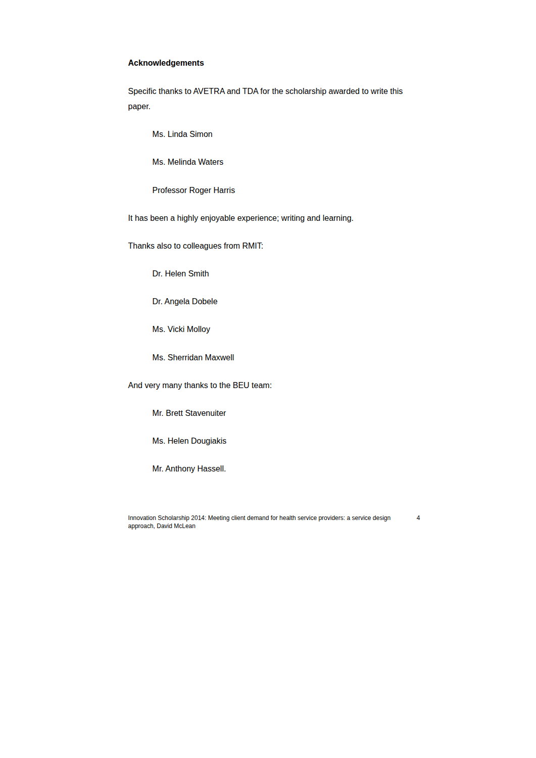Acknowledgements
Specific thanks to AVETRA and TDA for the scholarship awarded to write this paper.
Ms. Linda Simon
Ms. Melinda Waters
Professor Roger Harris
It has been a highly enjoyable experience; writing and learning.
Thanks also to colleagues from RMIT:
Dr. Helen Smith
Dr. Angela Dobele
Ms. Vicki Molloy
Ms. Sherridan Maxwell
And very many thanks to the BEU team:
Mr. Brett Stavenuiter
Ms. Helen Dougiakis
Mr. Anthony Hassell.
Innovation Scholarship 2014: Meeting client demand for health service providers: a service design approach, David McLean 4